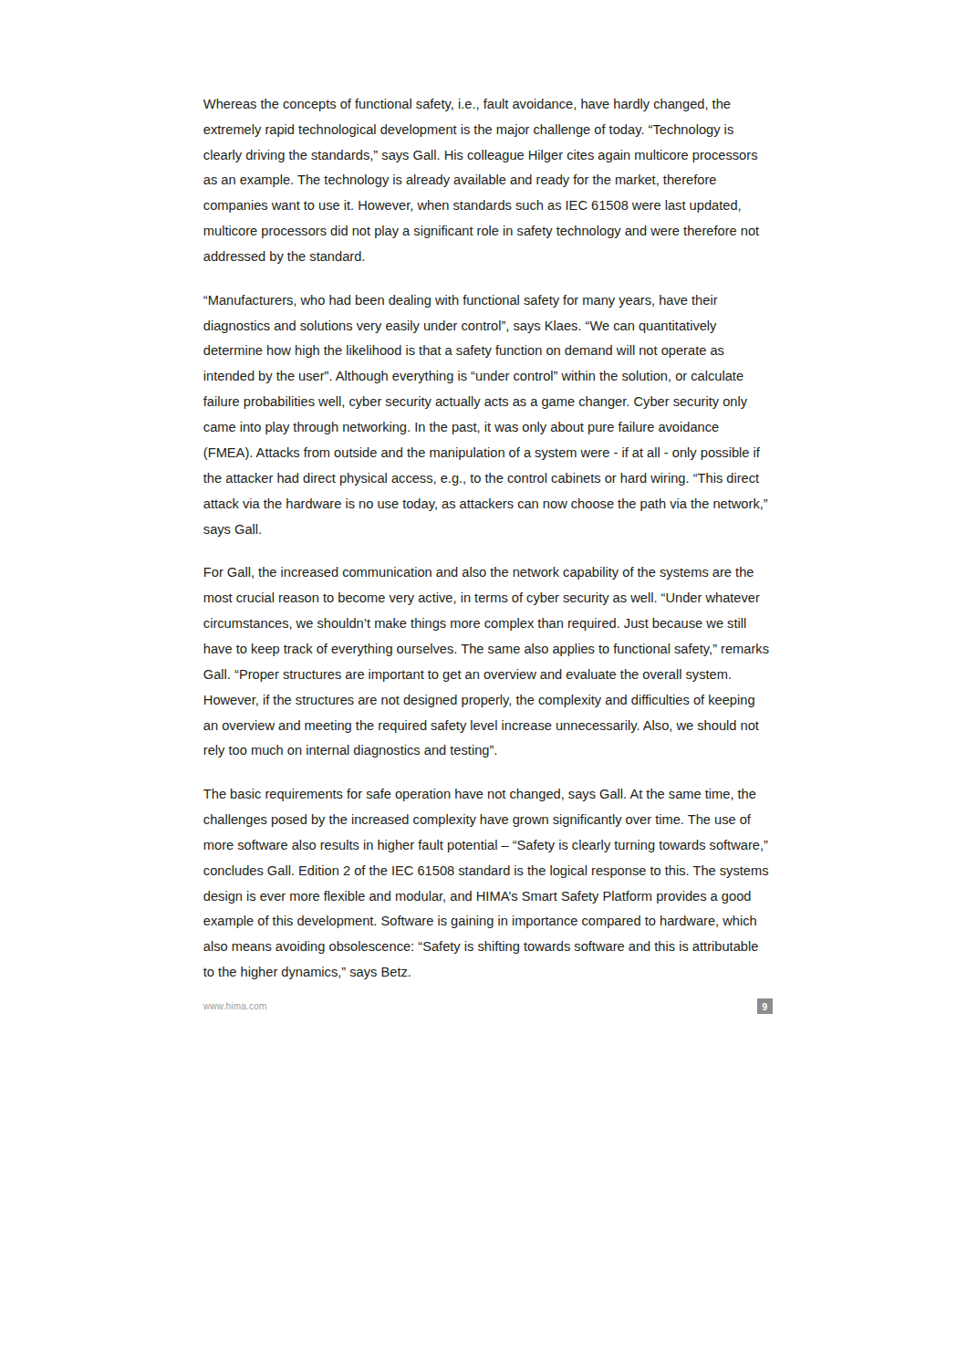Whereas the concepts of functional safety, i.e., fault avoidance, have hardly changed, the extremely rapid technological development is the major challenge of today. “Technology is clearly driving the standards,” says Gall. His colleague Hilger cites again multicore processors as an example. The technology is already available and ready for the market, therefore companies want to use it. However, when standards such as IEC 61508 were last updated, multicore processors did not play a significant role in safety technology and were therefore not addressed by the standard.
“Manufacturers, who had been dealing with functional safety for many years, have their diagnostics and solutions very easily under control”, says Klaes. “We can quantitatively determine how high the likelihood is that a safety function on demand will not operate as intended by the user”. Although everything is “under control” within the solution, or calculate failure probabilities well, cyber security actually acts as a game changer. Cyber security only came into play through networking. In the past, it was only about pure failure avoidance (FMEA). Attacks from outside and the manipulation of a system were - if at all - only possible if the attacker had direct physical access, e.g., to the control cabinets or hard wiring. “This direct attack via the hardware is no use today, as attackers can now choose the path via the network,” says Gall.
For Gall, the increased communication and also the network capability of the systems are the most crucial reason to become very active, in terms of cyber security as well. “Under whatever circumstances, we shouldn’t make things more complex than required. Just because we still have to keep track of everything ourselves. The same also applies to functional safety,” remarks Gall. “Proper structures are important to get an overview and evaluate the overall system. However, if the structures are not designed properly, the complexity and difficulties of keeping an overview and meeting the required safety level increase unnecessarily. Also, we should not rely too much on internal diagnostics and testing”.
The basic requirements for safe operation have not changed, says Gall. At the same time, the challenges posed by the increased complexity have grown significantly over time. The use of more software also results in higher fault potential – “Safety is clearly turning towards software,” concludes Gall. Edition 2 of the IEC 61508 standard is the logical response to this. The systems design is ever more flexible and modular, and HIMA’s Smart Safety Platform provides a good example of this development. Software is gaining in importance compared to hardware, which also means avoiding obsolescence: “Safety is shifting towards software and this is attributable to the higher dynamics,” says Betz.
www.hima.com 9